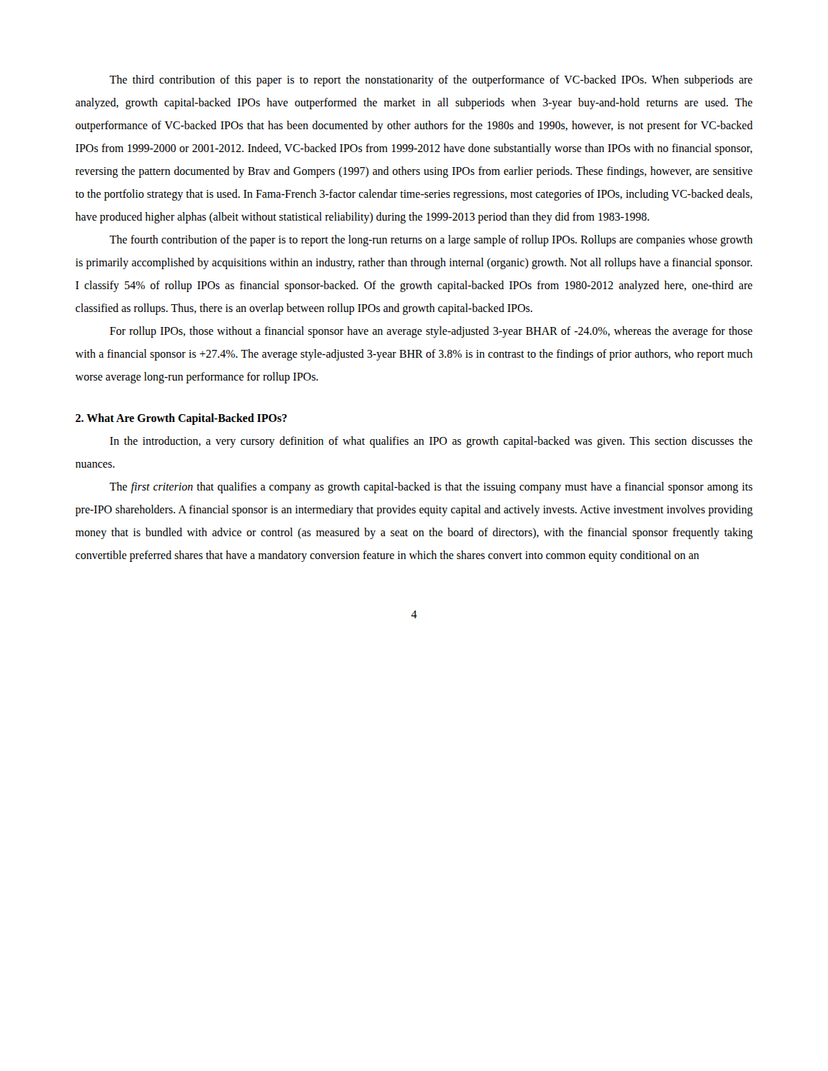The third contribution of this paper is to report the nonstationarity of the outperformance of VC-backed IPOs. When subperiods are analyzed, growth capital-backed IPOs have outperformed the market in all subperiods when 3-year buy-and-hold returns are used. The outperformance of VC-backed IPOs that has been documented by other authors for the 1980s and 1990s, however, is not present for VC-backed IPOs from 1999-2000 or 2001-2012. Indeed, VC-backed IPOs from 1999-2012 have done substantially worse than IPOs with no financial sponsor, reversing the pattern documented by Brav and Gompers (1997) and others using IPOs from earlier periods. These findings, however, are sensitive to the portfolio strategy that is used. In Fama-French 3-factor calendar time-series regressions, most categories of IPOs, including VC-backed deals, have produced higher alphas (albeit without statistical reliability) during the 1999-2013 period than they did from 1983-1998.
The fourth contribution of the paper is to report the long-run returns on a large sample of rollup IPOs. Rollups are companies whose growth is primarily accomplished by acquisitions within an industry, rather than through internal (organic) growth. Not all rollups have a financial sponsor. I classify 54% of rollup IPOs as financial sponsor-backed. Of the growth capital-backed IPOs from 1980-2012 analyzed here, one-third are classified as rollups. Thus, there is an overlap between rollup IPOs and growth capital-backed IPOs.
For rollup IPOs, those without a financial sponsor have an average style-adjusted 3-year BHAR of -24.0%, whereas the average for those with a financial sponsor is +27.4%. The average style-adjusted 3-year BHR of 3.8% is in contrast to the findings of prior authors, who report much worse average long-run performance for rollup IPOs.
2. What Are Growth Capital-Backed IPOs?
In the introduction, a very cursory definition of what qualifies an IPO as growth capital-backed was given. This section discusses the nuances.
The first criterion that qualifies a company as growth capital-backed is that the issuing company must have a financial sponsor among its pre-IPO shareholders. A financial sponsor is an intermediary that provides equity capital and actively invests. Active investment involves providing money that is bundled with advice or control (as measured by a seat on the board of directors), with the financial sponsor frequently taking convertible preferred shares that have a mandatory conversion feature in which the shares convert into common equity conditional on an
4